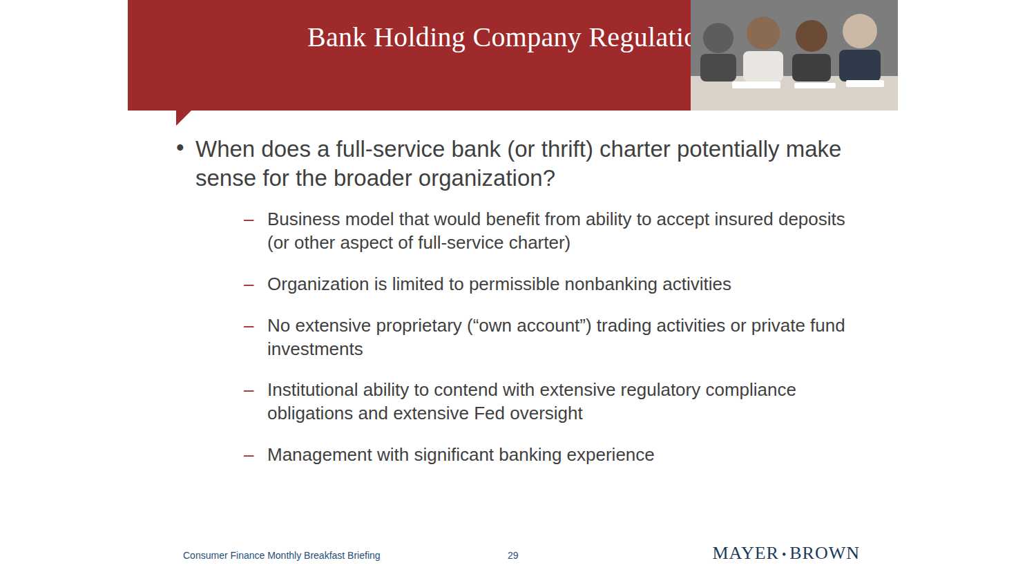Bank Holding Company Regulation
When does a full-service bank (or thrift) charter potentially make sense for the broader organization?
Business model that would benefit from ability to accept insured deposits (or other aspect of full-service charter)
Organization is limited to permissible nonbanking activities
No extensive proprietary (“own account”) trading activities or private fund investments
Institutional ability to contend with extensive regulatory compliance obligations and extensive Fed oversight
Management with significant banking experience
Consumer Finance Monthly Breakfast Briefing
29
MAYER•BROWN